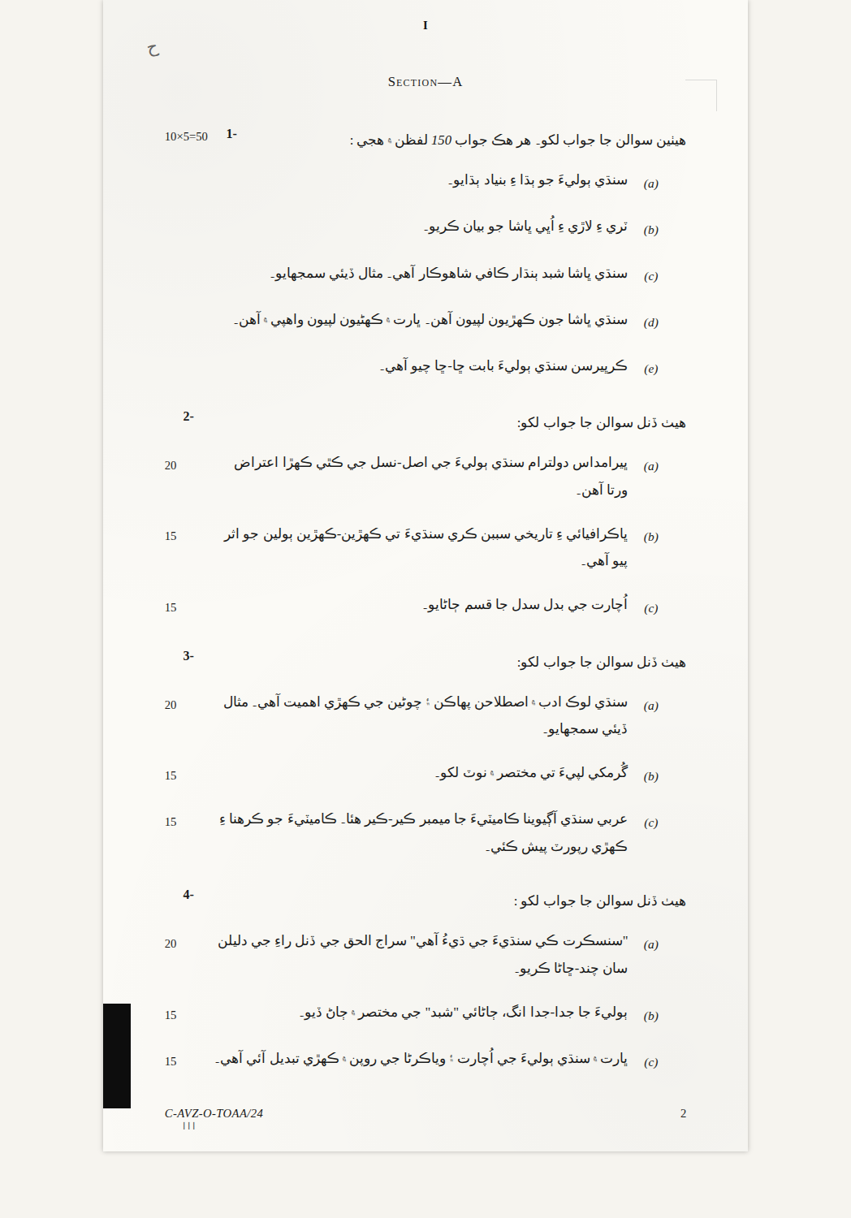I
ح
Section—A
هيٺين سوالن جا جواب لکو۔ هر هڪ جواب 150 لفظن ۾ هجي :
1-
10×5=50
(a) سنڌي ٻوليءَ جو ٻڌا ءِ بنياد ٻڌايو۔
(b) ٽري ءِ لاڙي ءِ اُڀي ڀاشا جو بيان ڪريو۔
(c) سنڌي ڀاشا شبد ٻنڌار ڪافي شاهوڪار آهي۔ مثال ڏيئي سمجهايو۔
(d) سنڌي ڀاشا جون ڪهڙيون لپيون آهن۔ ڀارت ۾ ڪهڻيون لپيون واهپي ۾ آهن۔
(e) ڪرڀيرسن سنڌي ٻوليءَ بابت ڇا-ڇا چيو آهي۔
هيٺ ڏنل سوالن جا جواب لکو:
2-
(a) ڀيرامداس دولترام سنڌي ٻوليءَ جي اصل-نسل جي ڪٿي ڪهڙا اعتراض ورتا آهن۔ 20
(b) ڀاڪرافيائي ءِ تاريخي سببن ڪري سنڌيءَ تي ڪهڙين-ڪهڙين ٻولين جو اثر پيو آهي۔ 15
(c) اُچارت جي بدل سدل جا قسم ڄاڻايو۔ 15
هيٺ ڏنل سوالن جا جواب لکو:
3-
(a) سنڌي لوڪ ادب ۾ اصطلاحن پهاڪن ۽ چوڻين جي ڪهڙي اهميت آهي۔ مثال ڏيئي سمجهايو۔ 20
(b) گُرمکي لپيءَ تي مختصر ۾ نوٽ لکو۔ 15
(c) عربي سنڌي آڳيوينا ڪاميٽيءَ جا ميمبر ڪير-ڪير هئا۔ ڪاميٽيءَ جو ڪرهنا ءِ ڪهڙي رپورٽ پيش ڪئي۔ 15
هيٺ ڏنل سوالن جا جواب لکو :
4-
(a) "سنسڪرت ڪي سنڌيءَ جي ڌيءُ آهي" سراج الحق جي ڏنل راءِ جي دليلن سان چند-ڇاڻا ڪريو۔ 20
(b) ٻوليءَ جا جدا-جدا انگ، ڄاڻائي "شبد" جي مختصر ۾ ڄاڻ ڏيو۔ 15
(c) ڀارت ۾ سنڌي ٻوليءَ جي اُچارت ۽ وياڪرڻا جي روپن ۾ ڪهڙي تبديل آئي آهي۔ 15
ا ا ا
C-AVZ-O-TOAA/24
2